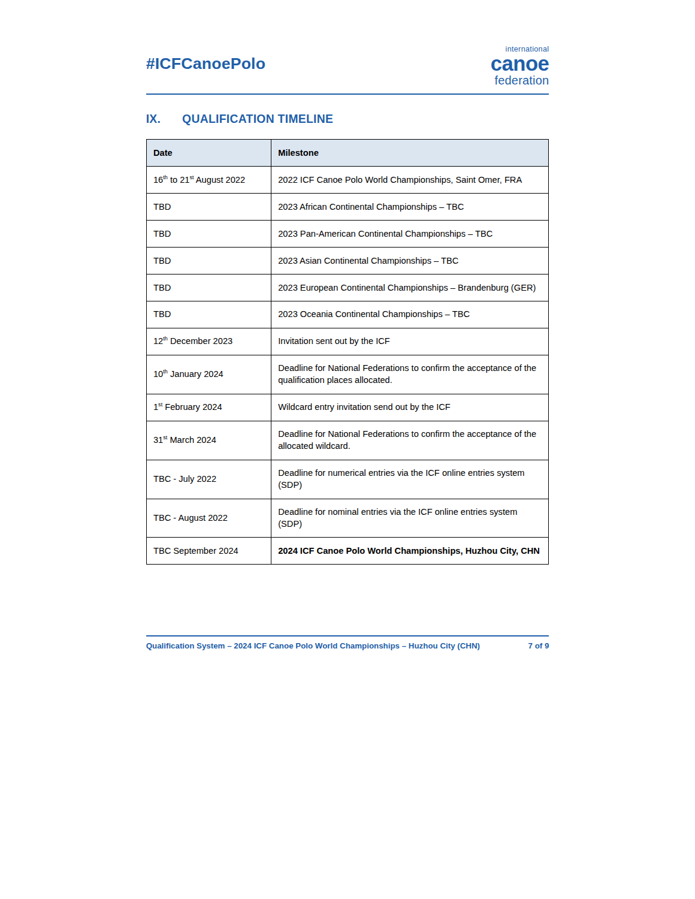#ICFCanoePolo
international
canoe
federation
IX. QUALIFICATION TIMELINE
| Date | Milestone |
| --- | --- |
| 16 th to 21 st August 2022 | 2022 ICF Canoe Polo World Championships, Saint Omer, FRA |
| TBD | 2023 African Continental Championships – TBC |
| TBD | 2023 Pan-American Continental Championships – TBC |
| TBD | 2023 Asian Continental Championships – TBC |
| TBD | 2023 European Continental Championships – Brandenburg (GER) |
| TBD | 2023 Oceania Continental Championships – TBC |
| 12 th December 2023 | Invitation sent out by the ICF |
| 10 th January 2024 | Deadline for National Federations to confirm the acceptance of the qualification places allocated. |
| 1 st February 2024 | Wildcard entry invitation send out by the ICF |
| 31 st March 2024 | Deadline for National Federations to confirm the acceptance of the allocated wildcard. |
| TBC - July 2022 | Deadline for numerical entries via the ICF online entries system (SDP) |
| TBC - August 2022 | Deadline for nominal entries via the ICF online entries system (SDP) |
| TBC September 2024 | 2024 ICF Canoe Polo World Championships, Huzhou City, CHN |
Qualification System – 2024 ICF Canoe Polo World Championships – Huzhou City (CHN) 7 of 9